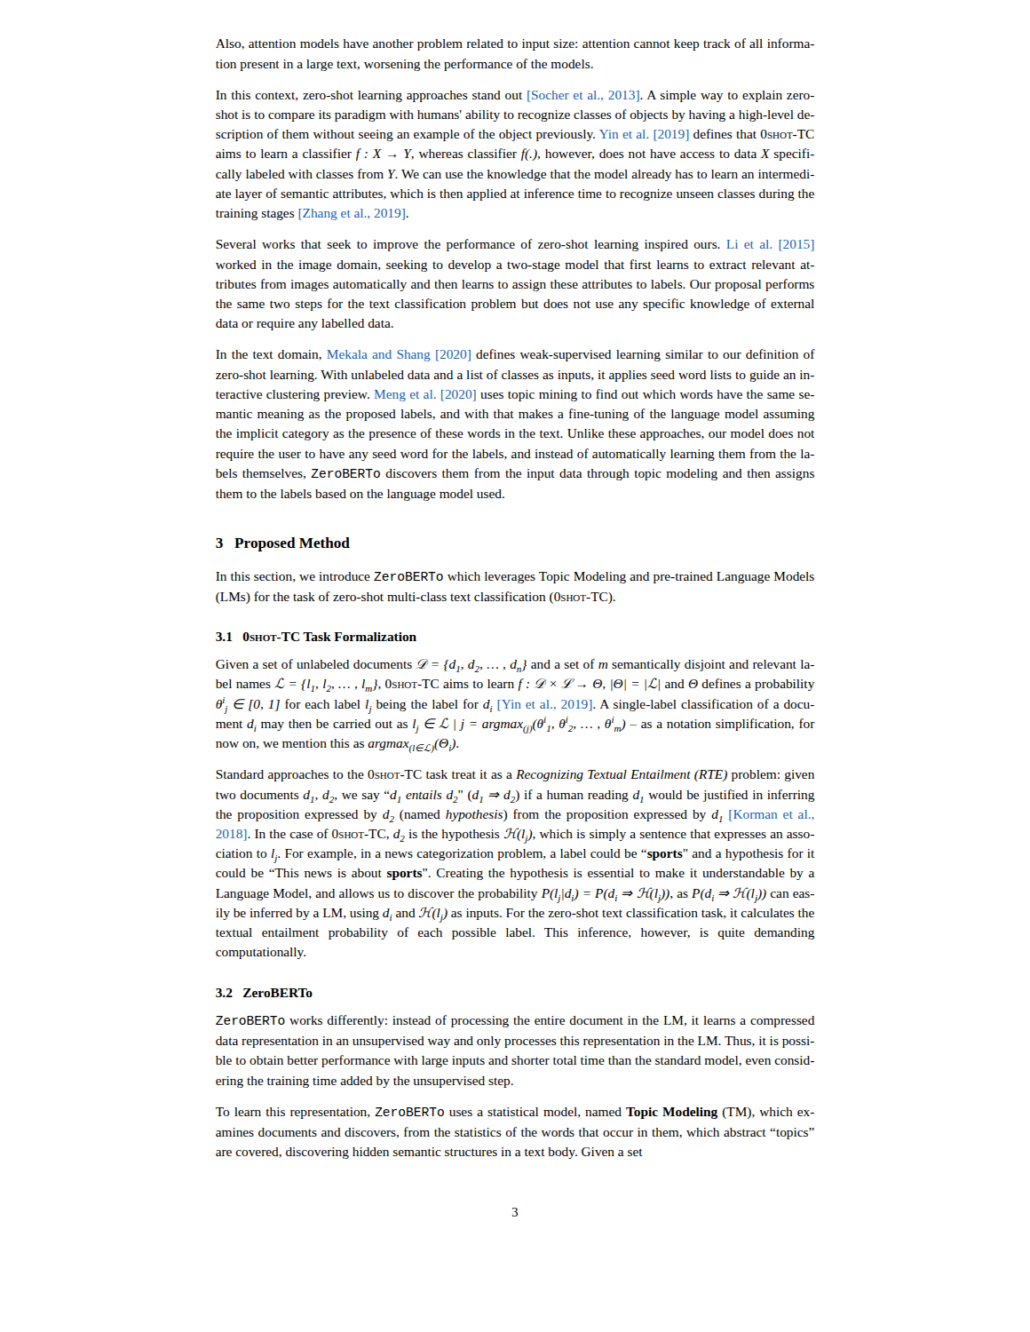Also, attention models have another problem related to input size: attention cannot keep track of all information present in a large text, worsening the performance of the models.
In this context, zero-shot learning approaches stand out [Socher et al., 2013]. A simple way to explain zero-shot is to compare its paradigm with humans' ability to recognize classes of objects by having a high-level description of them without seeing an example of the object previously. Yin et al. [2019] defines that 0shot-TC aims to learn a classifier f : X → Y, whereas classifier f(.), however, does not have access to data X specifically labeled with classes from Y. We can use the knowledge that the model already has to learn an intermediate layer of semantic attributes, which is then applied at inference time to recognize unseen classes during the training stages [Zhang et al., 2019].
Several works that seek to improve the performance of zero-shot learning inspired ours. Li et al. [2015] worked in the image domain, seeking to develop a two-stage model that first learns to extract relevant attributes from images automatically and then learns to assign these attributes to labels. Our proposal performs the same two steps for the text classification problem but does not use any specific knowledge of external data or require any labelled data.
In the text domain, Mekala and Shang [2020] defines weak-supervised learning similar to our definition of zero-shot learning. With unlabeled data and a list of classes as inputs, it applies seed word lists to guide an interactive clustering preview. Meng et al. [2020] uses topic mining to find out which words have the same semantic meaning as the proposed labels, and with that makes a fine-tuning of the language model assuming the implicit category as the presence of these words in the text. Unlike these approaches, our model does not require the user to have any seed word for the labels, and instead of automatically learning them from the labels themselves, ZeroBERTo discovers them from the input data through topic modeling and then assigns them to the labels based on the language model used.
3 Proposed Method
In this section, we introduce ZeroBERTo which leverages Topic Modeling and pre-trained Language Models (LMs) for the task of zero-shot multi-class text classification (0shot-TC).
3.1 0shot-TC Task Formalization
Given a set of unlabeled documents 𝒟 = {d1, d2, … , dn} and a set of m semantically disjoint and relevant label names ℒ = {l1, l2, … , lm}, 0shot-TC aims to learn f : 𝒟 × ℒ → Θ, |Θ| = |ℒ| and Θ defines a probability θij ∈ [0, 1] for each label lj being the label for di [Yin et al., 2019]. A single-label classification of a document di may then be carried out as lj ∈ ℒ | j = argmax(j)(θi1, θi2, … , θim) – as a notation simplification, for now on, we mention this as argmax(l∈ℒ)(Θi).
Standard approaches to the 0shot-TC task treat it as a Recognizing Textual Entailment (RTE) problem: given two documents d1, d2, we say “d1 entails d2" (d1 ⇒ d2) if a human reading d1 would be justified in inferring the proposition expressed by d2 (named hypothesis) from the proposition expressed by d1 [Korman et al., 2018]. In the case of 0shot-TC, d2 is the hypothesis ℋ(lj), which is simply a sentence that expresses an association to lj. For example, in a news categorization problem, a label could be “sports" and a hypothesis for it could be “This news is about sports". Creating the hypothesis is essential to make it understandable by a Language Model, and allows us to discover the probability P(lj|di) = P(di ⇒ ℋ(lj)), as P(di ⇒ ℋ(lj)) can easily be inferred by a LM, using di and ℋ(lj) as inputs. For the zero-shot text classification task, it calculates the textual entailment probability of each possible label. This inference, however, is quite demanding computationally.
3.2 ZeroBERTo
ZeroBERTo works differently: instead of processing the entire document in the LM, it learns a compressed data representation in an unsupervised way and only processes this representation in the LM. Thus, it is possible to obtain better performance with large inputs and shorter total time than the standard model, even considering the training time added by the unsupervised step.
To learn this representation, ZeroBERTo uses a statistical model, named Topic Modeling (TM), which examines documents and discovers, from the statistics of the words that occur in them, which abstract “topics” are covered, discovering hidden semantic structures in a text body. Given a set
3